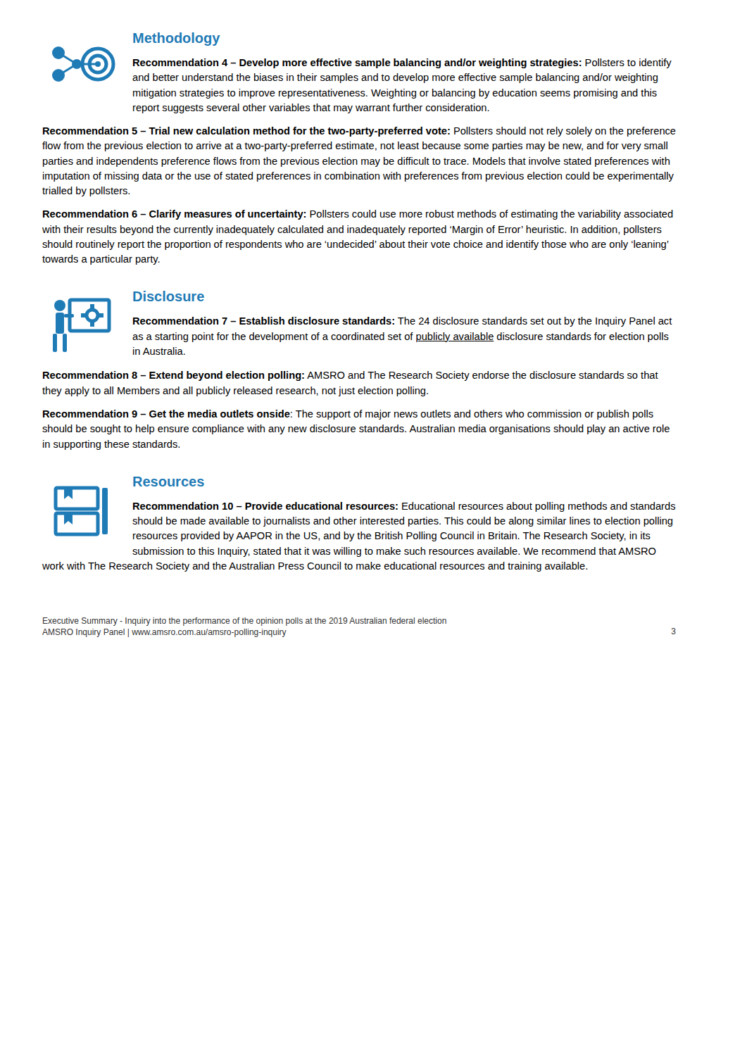Methodology
Recommendation 4 – Develop more effective sample balancing and/or weighting strategies: Pollsters to identify and better understand the biases in their samples and to develop more effective sample balancing and/or weighting mitigation strategies to improve representativeness. Weighting or balancing by education seems promising and this report suggests several other variables that may warrant further consideration.
Recommendation 5 – Trial new calculation method for the two-party-preferred vote: Pollsters should not rely solely on the preference flow from the previous election to arrive at a two-party-preferred estimate, not least because some parties may be new, and for very small parties and independents preference flows from the previous election may be difficult to trace. Models that involve stated preferences with imputation of missing data or the use of stated preferences in combination with preferences from previous election could be experimentally trialled by pollsters.
Recommendation 6 – Clarify measures of uncertainty: Pollsters could use more robust methods of estimating the variability associated with their results beyond the currently inadequately calculated and inadequately reported ‘Margin of Error’ heuristic. In addition, pollsters should routinely report the proportion of respondents who are ‘undecided’ about their vote choice and identify those who are only ‘leaning’ towards a particular party.
Disclosure
Recommendation 7 – Establish disclosure standards: The 24 disclosure standards set out by the Inquiry Panel act as a starting point for the development of a coordinated set of publicly available disclosure standards for election polls in Australia.
Recommendation 8 – Extend beyond election polling: AMSRO and The Research Society endorse the disclosure standards so that they apply to all Members and all publicly released research, not just election polling.
Recommendation 9 – Get the media outlets onside: The support of major news outlets and others who commission or publish polls should be sought to help ensure compliance with any new disclosure standards. Australian media organisations should play an active role in supporting these standards.
Resources
Recommendation 10 – Provide educational resources: Educational resources about polling methods and standards should be made available to journalists and other interested parties. This could be along similar lines to election polling resources provided by AAPOR in the US, and by the British Polling Council in Britain. The Research Society, in its submission to this Inquiry, stated that it was willing to make such resources available. We recommend that AMSRO work with The Research Society and the Australian Press Council to make educational resources and training available.
Executive Summary - Inquiry into the performance of the opinion polls at the 2019 Australian federal election
AMSRO Inquiry Panel | www.amsro.com.au/amsro-polling-inquiry
3